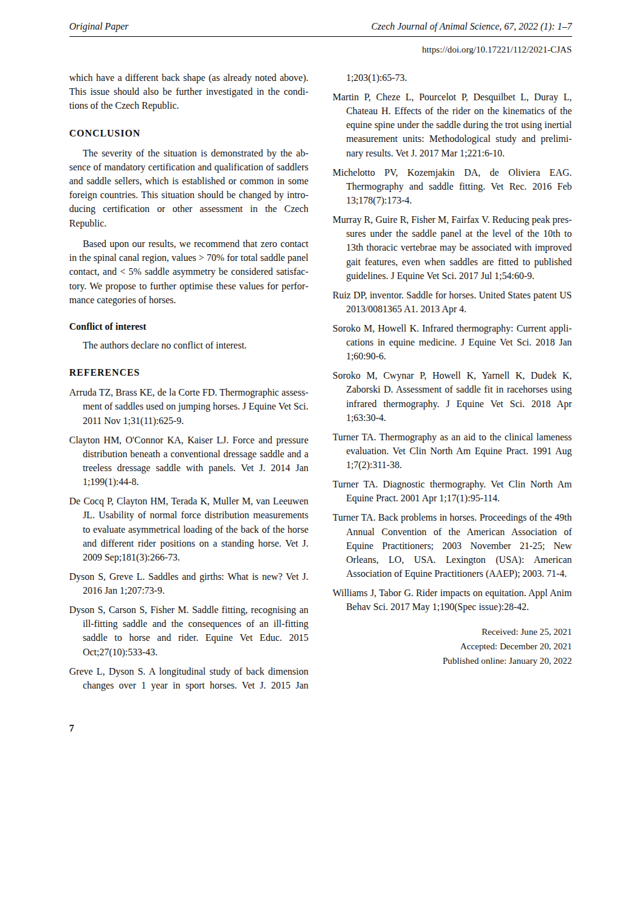Original Paper Czech Journal of Animal Science, 67, 2022 (1): 1–7
https://doi.org/10.17221/112/2021-CJAS
which have a different back shape (as already noted above). This issue should also be further investigated in the conditions of the Czech Republic.
CONCLUSION
The severity of the situation is demonstrated by the absence of mandatory certification and qualification of saddlers and saddle sellers, which is established or common in some foreign countries. This situation should be changed by introducing certification or other assessment in the Czech Republic.
Based upon our results, we recommend that zero contact in the spinal canal region, values > 70% for total saddle panel contact, and < 5% saddle asymmetry be considered satisfactory. We propose to further optimise these values for performance categories of horses.
Conflict of interest
The authors declare no conflict of interest.
REFERENCES
Arruda TZ, Brass KE, de la Corte FD. Thermographic assessment of saddles used on jumping horses. J Equine Vet Sci. 2011 Nov 1;31(11):625-9.
Clayton HM, O'Connor KA, Kaiser LJ. Force and pressure distribution beneath a conventional dressage saddle and a treeless dressage saddle with panels. Vet J. 2014 Jan 1;199(1):44-8.
De Cocq P, Clayton HM, Terada K, Muller M, van Leeuwen JL. Usability of normal force distribution measurements to evaluate asymmetrical loading of the back of the horse and different rider positions on a standing horse. Vet J. 2009 Sep;181(3):266-73.
Dyson S, Greve L. Saddles and girths: What is new? Vet J. 2016 Jan 1;207:73-9.
Dyson S, Carson S, Fisher M. Saddle fitting, recognising an ill-fitting saddle and the consequences of an ill-fitting saddle to horse and rider. Equine Vet Educ. 2015 Oct;27(10):533-43.
Greve L, Dyson S. A longitudinal study of back dimension changes over 1 year in sport horses. Vet J. 2015 Jan 1;203(1):65-73.
Martin P, Cheze L, Pourcelot P, Desquilbet L, Duray L, Chateau H. Effects of the rider on the kinematics of the equine spine under the saddle during the trot using inertial measurement units: Methodological study and preliminary results. Vet J. 2017 Mar 1;221:6-10.
Michelotto PV, Kozemjakin DA, de Oliviera EAG. Thermography and saddle fitting. Vet Rec. 2016 Feb 13;178(7):173-4.
Murray R, Guire R, Fisher M, Fairfax V. Reducing peak pressures under the saddle panel at the level of the 10th to 13th thoracic vertebrae may be associated with improved gait features, even when saddles are fitted to published guidelines. J Equine Vet Sci. 2017 Jul 1;54:60-9.
Ruiz DP, inventor. Saddle for horses. United States patent US 2013/0081365 A1. 2013 Apr 4.
Soroko M, Howell K. Infrared thermography: Current applications in equine medicine. J Equine Vet Sci. 2018 Jan 1;60:90-6.
Soroko M, Cwynar P, Howell K, Yarnell K, Dudek K, Zaborski D. Assessment of saddle fit in racehorses using infrared thermography. J Equine Vet Sci. 2018 Apr 1;63:30-4.
Turner TA. Thermography as an aid to the clinical lameness evaluation. Vet Clin North Am Equine Pract. 1991 Aug 1;7(2):311-38.
Turner TA. Diagnostic thermography. Vet Clin North Am Equine Pract. 2001 Apr 1;17(1):95-114.
Turner TA. Back problems in horses. Proceedings of the 49th Annual Convention of the American Association of Equine Practitioners; 2003 November 21-25; New Orleans, LO, USA. Lexington (USA): American Association of Equine Practitioners (AAEP); 2003. 71-4.
Williams J, Tabor G. Rider impacts on equitation. Appl Anim Behav Sci. 2017 May 1;190(Spec issue):28-42.
Received: June 25, 2021
Accepted: December 20, 2021
Published online: January 20, 2022
7